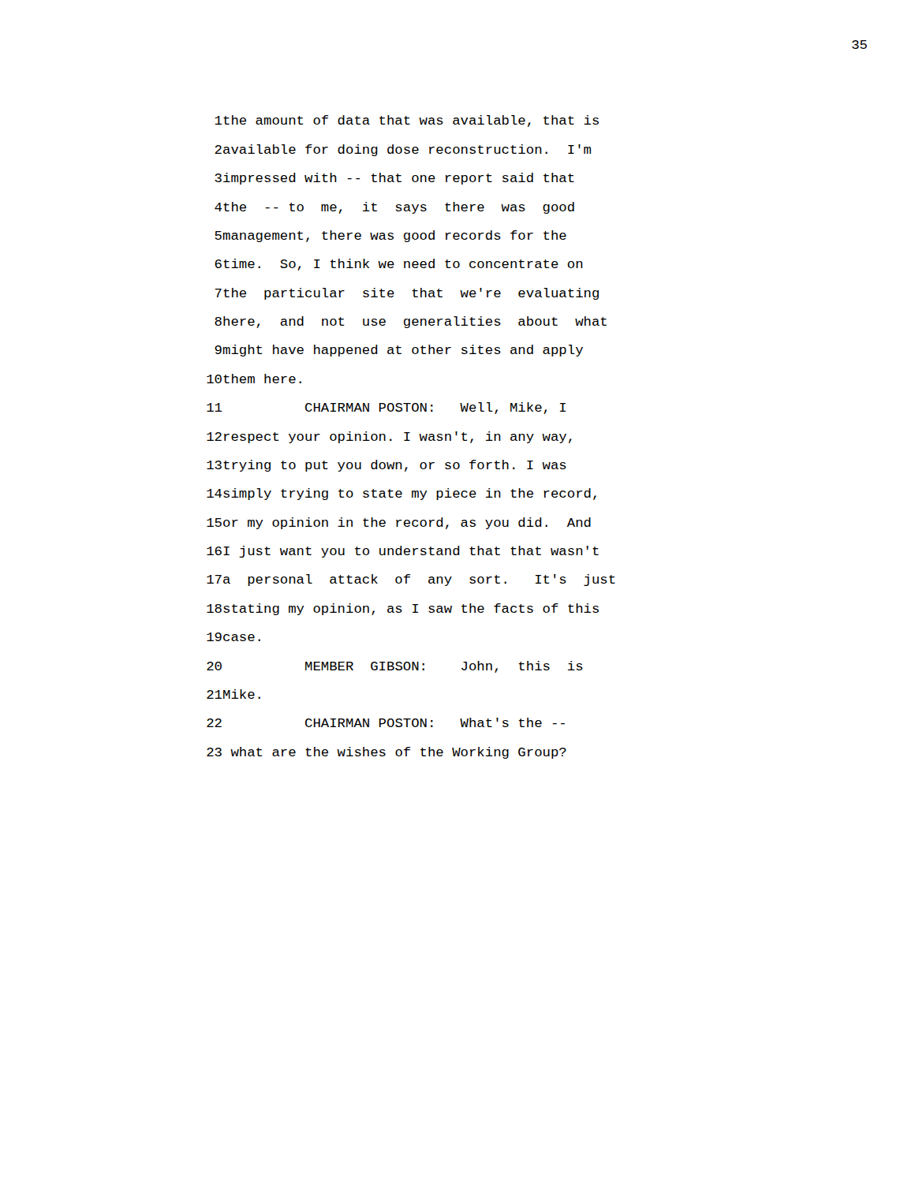35
| 1 | the amount of data that was available, that is |
| 2 | available for doing dose reconstruction. I'm |
| 3 | impressed with -- that one report said that |
| 4 | the -- to me, it says there was good |
| 5 | management, there was good records for the |
| 6 | time. So, I think we need to concentrate on |
| 7 | the particular site that we're evaluating |
| 8 | here, and not use generalities about what |
| 9 | might have happened at other sites and apply |
| 10 | them here. |
| 11 | CHAIRMAN POSTON: Well, Mike, I |
| 12 | respect your opinion. I wasn't, in any way, |
| 13 | trying to put you down, or so forth. I was |
| 14 | simply trying to state my piece in the record, |
| 15 | or my opinion in the record, as you did. And |
| 16 | I just want you to understand that that wasn't |
| 17 | a personal attack of any sort. It's just |
| 18 | stating my opinion, as I saw the facts of this |
| 19 | case. |
| 20 | MEMBER GIBSON: John, this is |
| 21 | Mike. |
| 22 | CHAIRMAN POSTON: What's the -- |
| 23 | what are the wishes of the Working Group? |